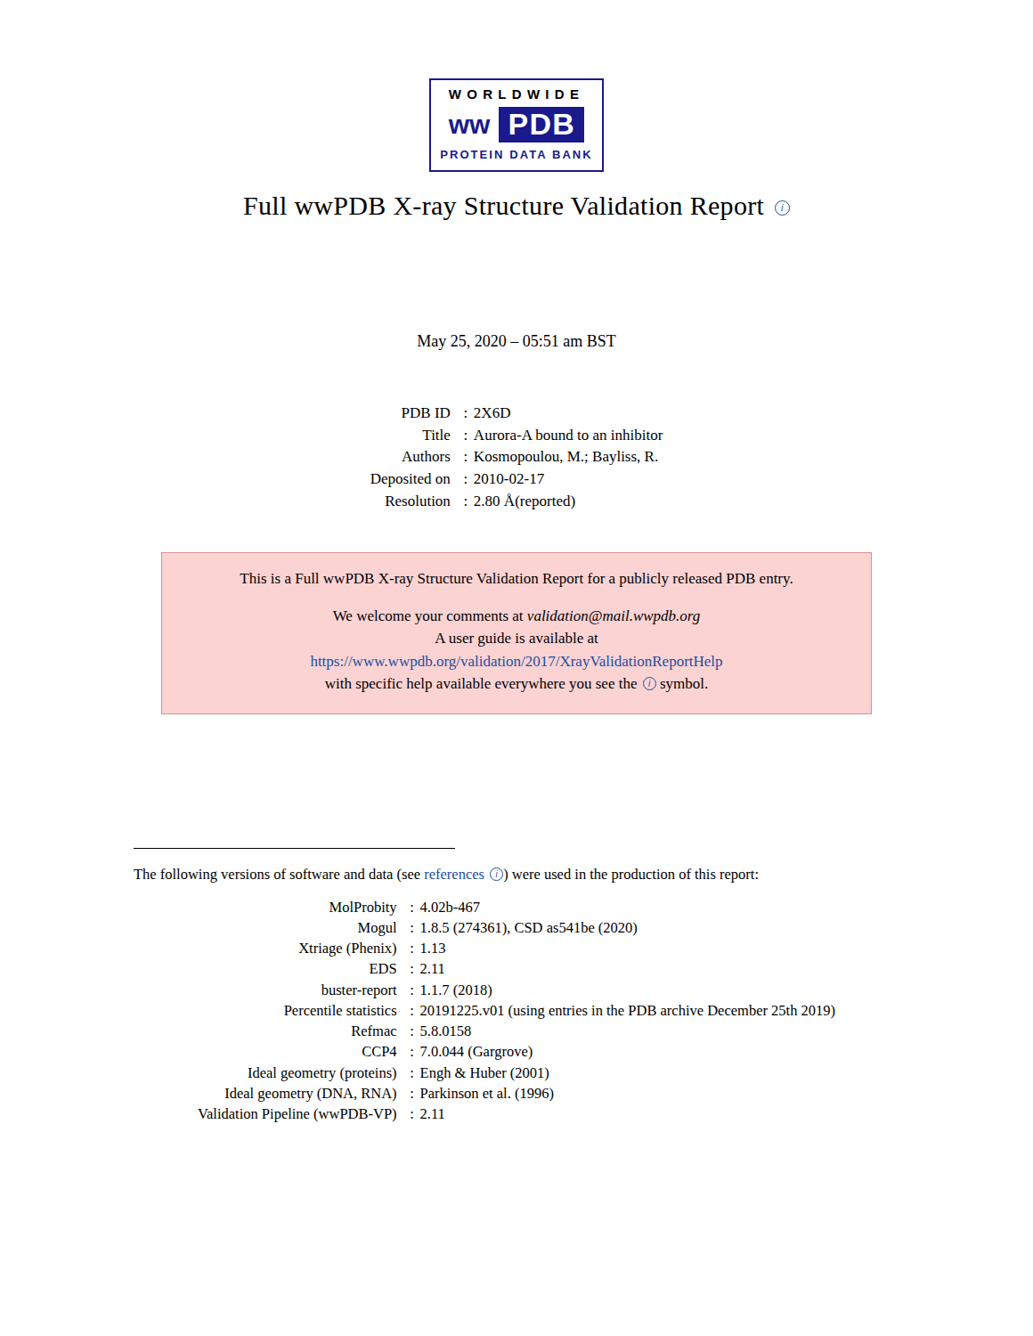WORLDWIDE
ww PDB
PROTEIN DATA BANK
Full wwPDB X-ray Structure Validation Report i
May 25, 2020 – 05:51 am BST
| PDB ID | : | 2X6D |
| Title | : | Aurora-A bound to an inhibitor |
| Authors | : | Kosmopoulou, M.; Bayliss, R. |
| Deposited on | : | 2010-02-17 |
| Resolution | : | 2.80 Å(reported) |
This is a Full wwPDB X-ray Structure Validation Report for a publicly released PDB entry.
We welcome your comments at validation@mail.wwpdb.org
A user guide is available at
https://www.wwpdb.org/validation/2017/XrayValidationReportHelp
with specific help available everywhere you see the i symbol.
The following versions of software and data (see references i) were used in the production of this report:
| MolProbity | : | 4.02b-467 |
| Mogul | : | 1.8.5 (274361), CSD as541be (2020) |
| Xtriage (Phenix) | : | 1.13 |
| EDS | : | 2.11 |
| buster-report | : | 1.1.7 (2018) |
| Percentile statistics | : | 20191225.v01 (using entries in the PDB archive December 25th 2019) |
| Refmac | : | 5.8.0158 |
| CCP4 | : | 7.0.044 (Gargrove) |
| Ideal geometry (proteins) | : | Engh & Huber (2001) |
| Ideal geometry (DNA, RNA) | : | Parkinson et al. (1996) |
| Validation Pipeline (wwPDB-VP) | : | 2.11 |